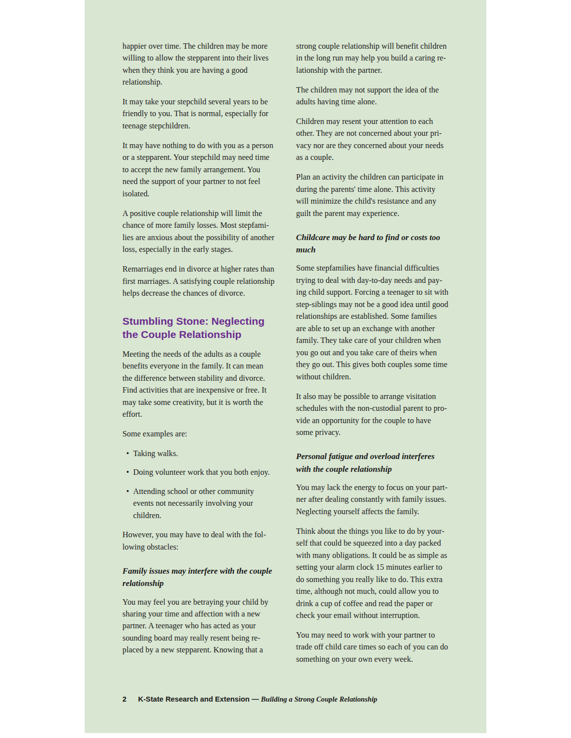happier over time. The children may be more willing to allow the stepparent into their lives when they think you are having a good relationship.
It may take your stepchild several years to be friendly to you. That is normal, especially for teenage stepchildren.
It may have nothing to do with you as a person or a stepparent. Your stepchild may need time to accept the new family arrangement. You need the support of your partner to not feel isolated.
A positive couple relationship will limit the chance of more family losses. Most stepfamilies are anxious about the possibility of another loss, especially in the early stages.
Remarriages end in divorce at higher rates than first marriages. A satisfying couple relationship helps decrease the chances of divorce.
Stumbling Stone: Neglecting the Couple Relationship
Meeting the needs of the adults as a couple benefits everyone in the family. It can mean the difference between stability and divorce. Find activities that are inexpensive or free. It may take some creativity, but it is worth the effort.
Some examples are:
Taking walks.
Doing volunteer work that you both enjoy.
Attending school or other community events not necessarily involving your children.
However, you may have to deal with the following obstacles:
Family issues may interfere with the couple relationship
You may feel you are betraying your child by sharing your time and affection with a new partner. A teenager who has acted as your sounding board may really resent being replaced by a new stepparent. Knowing that a strong couple relationship will benefit children in the long run may help you build a caring relationship with the partner.
The children may not support the idea of the adults having time alone.
Children may resent your attention to each other. They are not concerned about your privacy nor are they concerned about your needs as a couple.
Plan an activity the children can participate in during the parents' time alone. This activity will minimize the child's resistance and any guilt the parent may experience.
Childcare may be hard to find or costs too much
Some stepfamilies have financial difficulties trying to deal with day-to-day needs and paying child support. Forcing a teenager to sit with step-siblings may not be a good idea until good relationships are established. Some families are able to set up an exchange with another family. They take care of your children when you go out and you take care of theirs when they go out. This gives both couples some time without children.
It also may be possible to arrange visitation schedules with the non-custodial parent to provide an opportunity for the couple to have some privacy.
Personal fatigue and overload interferes with the couple relationship
You may lack the energy to focus on your partner after dealing constantly with family issues. Neglecting yourself affects the family.
Think about the things you like to do by yourself that could be squeezed into a day packed with many obligations. It could be as simple as setting your alarm clock 15 minutes earlier to do something you really like to do. This extra time, although not much, could allow you to drink a cup of coffee and read the paper or check your email without interruption.
You may need to work with your partner to trade off child care times so each of you can do something on your own every week.
2 K-State Research and Extension — Building a Strong Couple Relationship